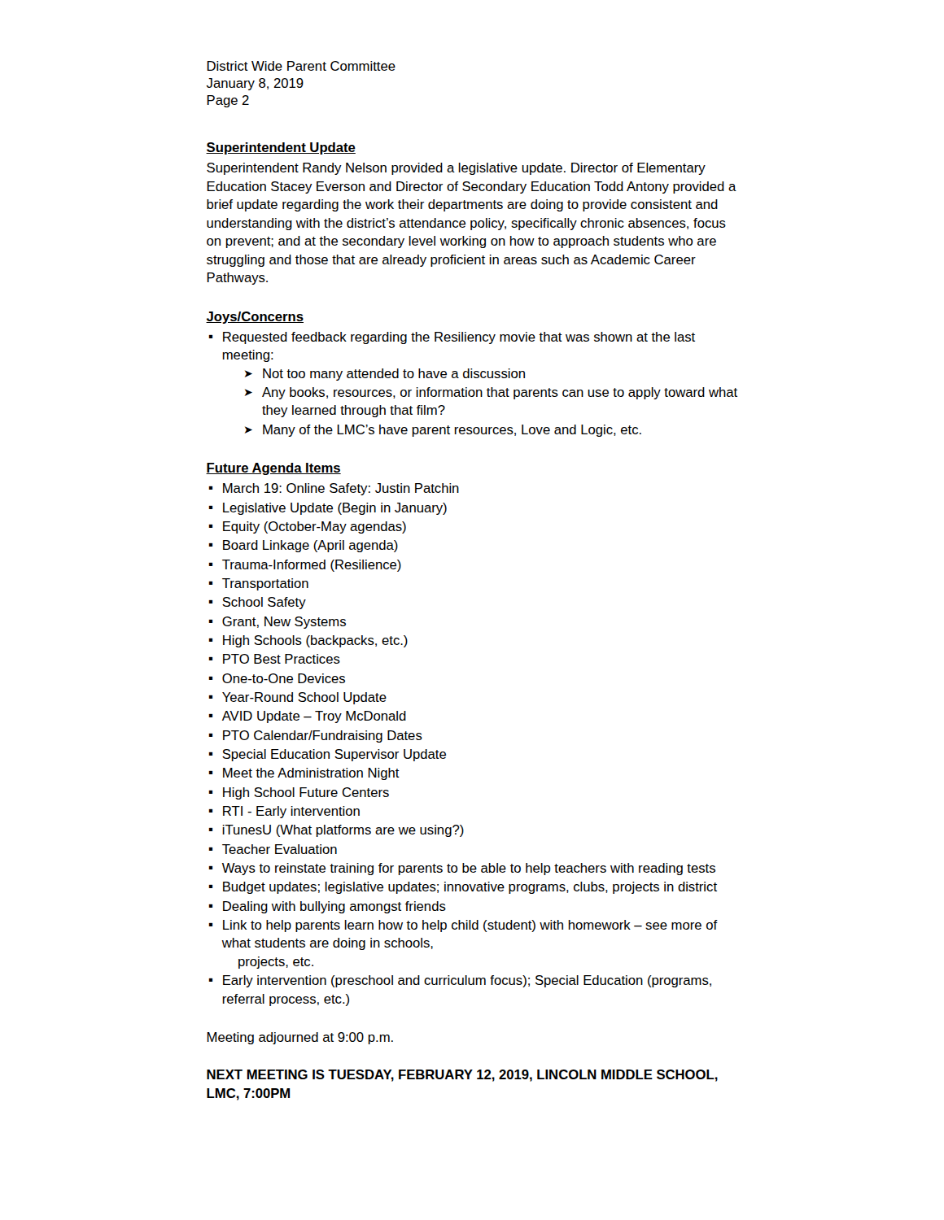District Wide Parent Committee
January 8, 2019
Page 2
Superintendent Update
Superintendent Randy Nelson provided a legislative update. Director of Elementary Education Stacey Everson and Director of Secondary Education Todd Antony provided a brief update regarding the work their departments are doing to provide consistent and understanding with the district’s attendance policy, specifically chronic absences, focus on prevent; and at the secondary level working on how to approach students who are struggling and those that are already proficient in areas such as Academic Career Pathways.
Joys/Concerns
Requested feedback regarding the Resiliency movie that was shown at the last meeting:
Not too many attended to have a discussion
Any books, resources, or information that parents can use to apply toward what they learned through that film?
Many of the LMC’s have parent resources, Love and Logic, etc.
Future Agenda Items
March 19: Online Safety: Justin Patchin
Legislative Update (Begin in January)
Equity (October-May agendas)
Board Linkage (April agenda)
Trauma-Informed (Resilience)
Transportation
School Safety
Grant, New Systems
High Schools (backpacks, etc.)
PTO Best Practices
One-to-One Devices
Year-Round School Update
AVID Update – Troy McDonald
PTO Calendar/Fundraising Dates
Special Education Supervisor Update
Meet the Administration Night
High School Future Centers
RTI - Early intervention
iTunesU (What platforms are we using?)
Teacher Evaluation
Ways to reinstate training for parents to be able to help teachers with reading tests
Budget updates; legislative updates; innovative programs, clubs, projects in district
Dealing with bullying amongst friends
Link to help parents learn how to help child (student) with homework – see more of what students are doing in schools, projects, etc.
Early intervention (preschool and curriculum focus); Special Education (programs, referral process, etc.)
Meeting adjourned at 9:00 p.m.
NEXT MEETING IS TUESDAY, FEBRUARY 12, 2019, LINCOLN MIDDLE SCHOOL, LMC, 7:00PM